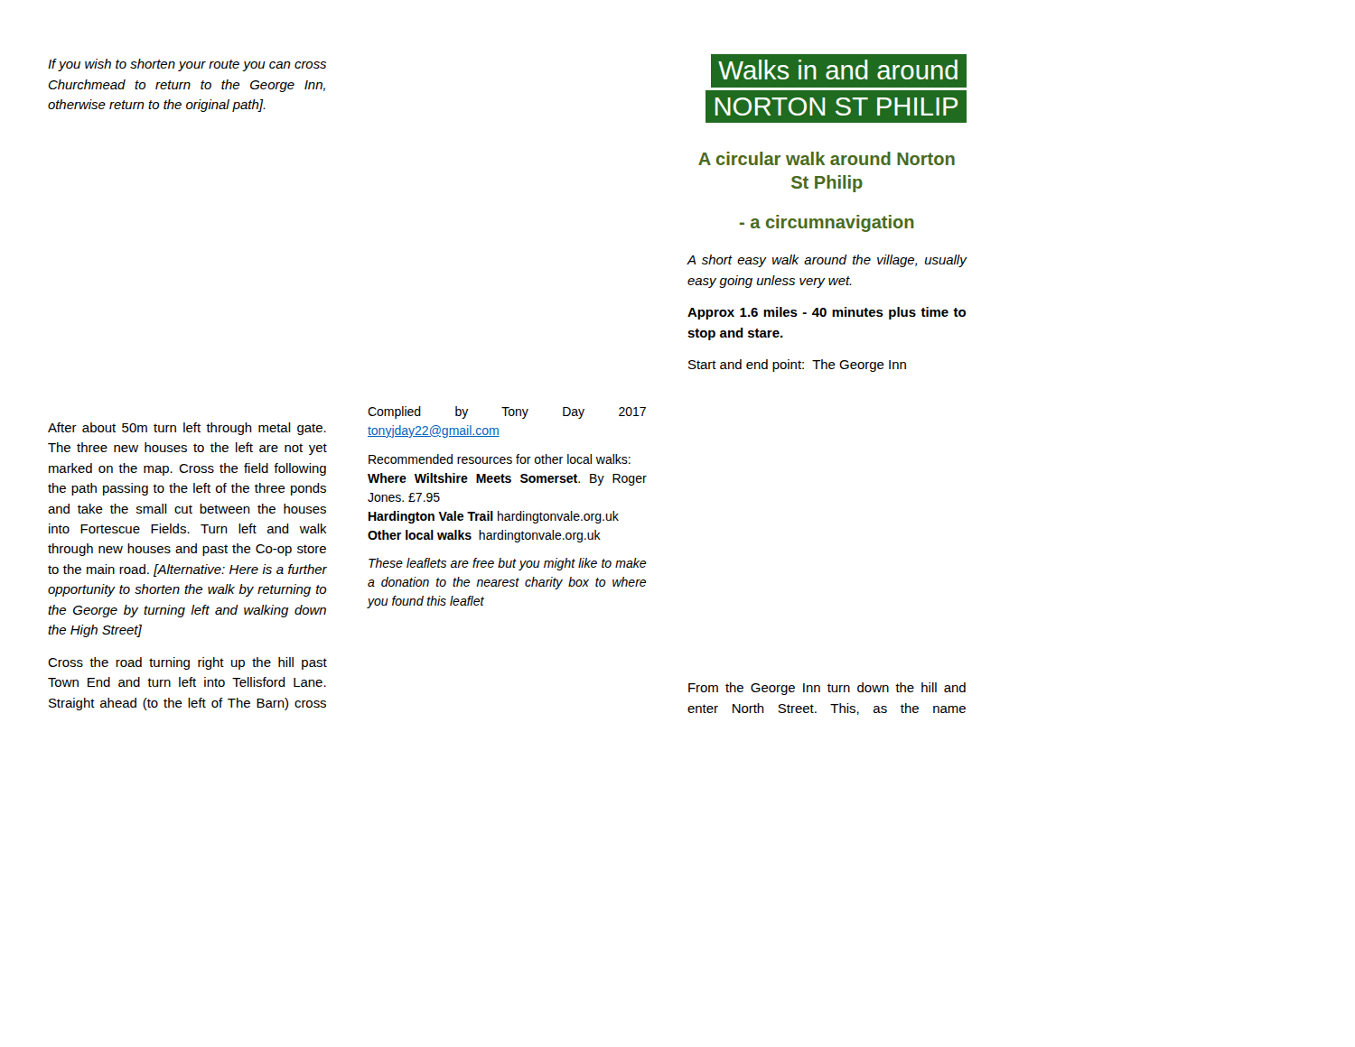If you wish to shorten your route you can cross Churchmead to return to the George Inn, otherwise return to the original path].
After about 50m turn left through metal gate. The three new houses to the left are not yet marked on the map. Cross the field following the path passing to the left of the three ponds and take the small cut between the houses into Fortescue Fields. Turn left and walk through new houses and past the Co-op store to the main road. [Alternative: Here is a further opportunity to shorten the walk by returning to the George by turning left and walking down the High Street]
Cross the road turning right up the hill past Town End and turn left into Tellisford Lane. Straight ahead (to the left of The Barn) cross stile into large field known as Shepherds Mead. Take reasonably obvious path to the left to a style that takes you into Upper Farm Close. Follow footpath across the road into a short cut that brings you out into Town Barton and back to the main road. Turn left and return to the George Inn.
Complied by Tony Day 2017 tonyjday22@gmail.com
Recommended resources for other local walks:
Where Wiltshire Meets Somerset. By Roger Jones. £7.95
Hardington Vale Trail hardingtonvale.org.uk
Other local walks hardingtonvale.org.uk
These leaflets are free but you might like to make a donation to the nearest charity box to where you found this leaflet
Walks in and around
NORTON ST PHILIP
A circular walk around Norton St Philip
- a circumnavigation
A short easy walk around the village, usually easy going unless very wet.
Approx 1.6 miles - 40 minutes plus time to stop and stare.
Start and end point: The George Inn
From the George Inn turn down the hill and enter North Street. This, as the name suggests heads north and was the original road to Bath before the current road was created in the 19C. Of interest is the water pump outside Brewery House. Locals remember this still working in the 1950’s.